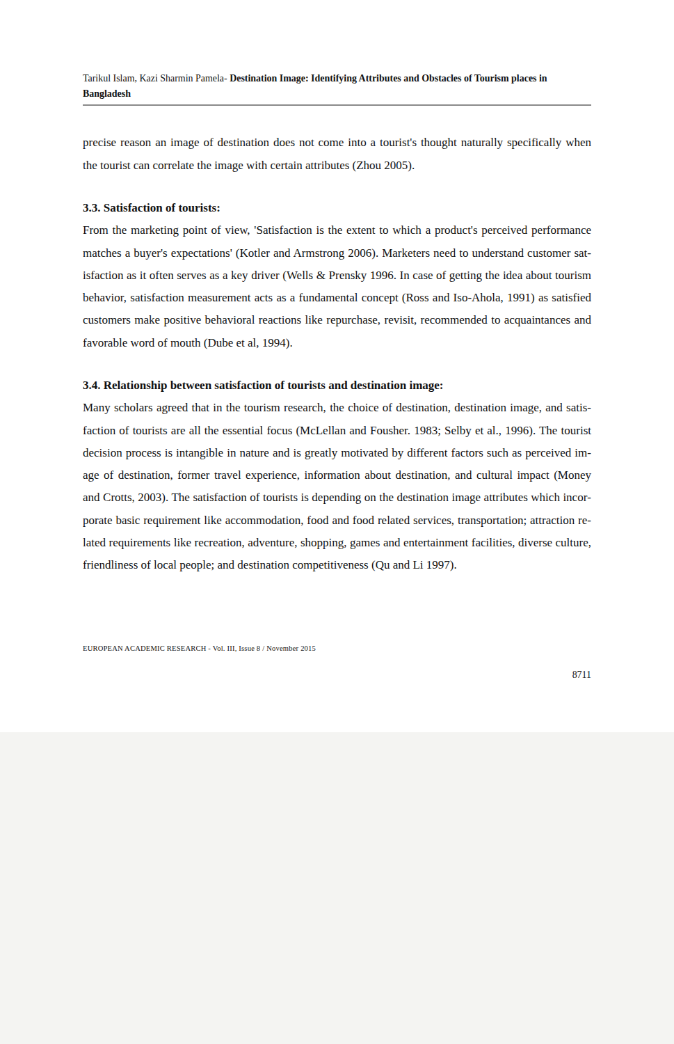Tarikul Islam, Kazi Sharmin Pamela- Destination Image: Identifying Attributes and Obstacles of Tourism places in Bangladesh
precise reason an image of destination does not come into a tourist's thought naturally specifically when the tourist can correlate the image with certain attributes (Zhou 2005).
3.3. Satisfaction of tourists:
From the marketing point of view, 'Satisfaction is the extent to which a product's perceived performance matches a buyer's expectations' (Kotler and Armstrong 2006). Marketers need to understand customer satisfaction as it often serves as a key driver (Wells & Prensky 1996. In case of getting the idea about tourism behavior, satisfaction measurement acts as a fundamental concept (Ross and Iso-Ahola, 1991) as satisfied customers make positive behavioral reactions like repurchase, revisit, recommended to acquaintances and favorable word of mouth (Dube et al, 1994).
3.4. Relationship between satisfaction of tourists and destination image:
Many scholars agreed that in the tourism research, the choice of destination, destination image, and satisfaction of tourists are all the essential focus (McLellan and Fousher. 1983; Selby et al., 1996). The tourist decision process is intangible in nature and is greatly motivated by different factors such as perceived image of destination, former travel experience, information about destination, and cultural impact (Money and Crotts, 2003). The satisfaction of tourists is depending on the destination image attributes which incorporate basic requirement like accommodation, food and food related services, transportation; attraction related requirements like recreation, adventure, shopping, games and entertainment facilities, diverse culture, friendliness of local people; and destination competitiveness (Qu and Li 1997).
EUROPEAN ACADEMIC RESEARCH - Vol. III, Issue 8 / November 2015
8711